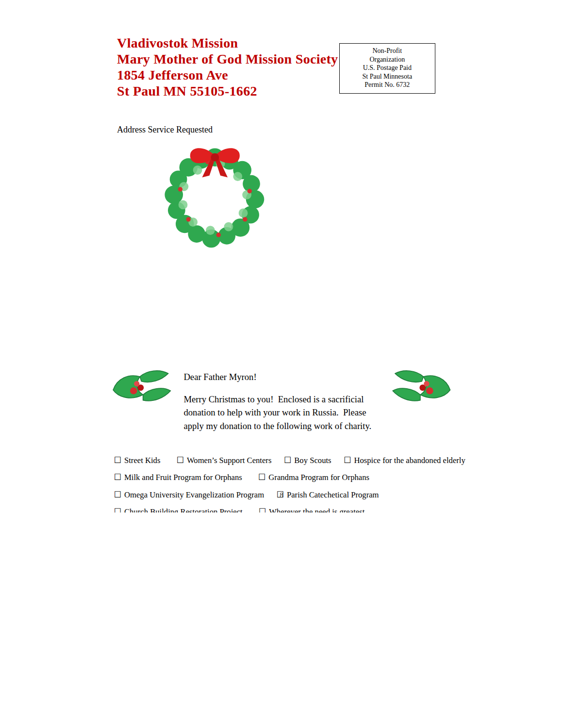Vladivostok Mission
Mary Mother of God Mission Society
1854 Jefferson Ave
St Paul MN 55105-1662
Non-Profit
Organization
U.S. Postage Paid
St Paul Minnesota
Permit No. 6732
Address Service Requested
Dear Father Myron!
Merry Christmas to you! Enclosed is a sacrificial donation to help with your work in Russia. Please apply my donation to the following work of charity.
☐Street Kids ☐Women’s Support Centers ☐Boy Scouts ☐Hospice for the abandoned elderly
☐Milk and Fruit Program for Orphans ☐Grandma Program for Orphans
☐Omega University Evangelization Program ☐Parish Catechetical Program
☐Church Building Restoration Project ☐Wherever the need is greatest
I am praying for you and your work in Russia. Here is my spiritual bouquet:
_______________________________________
Yours truly,
(P.S. ☐ Please send me information about Direct Deposit Donations.)
8